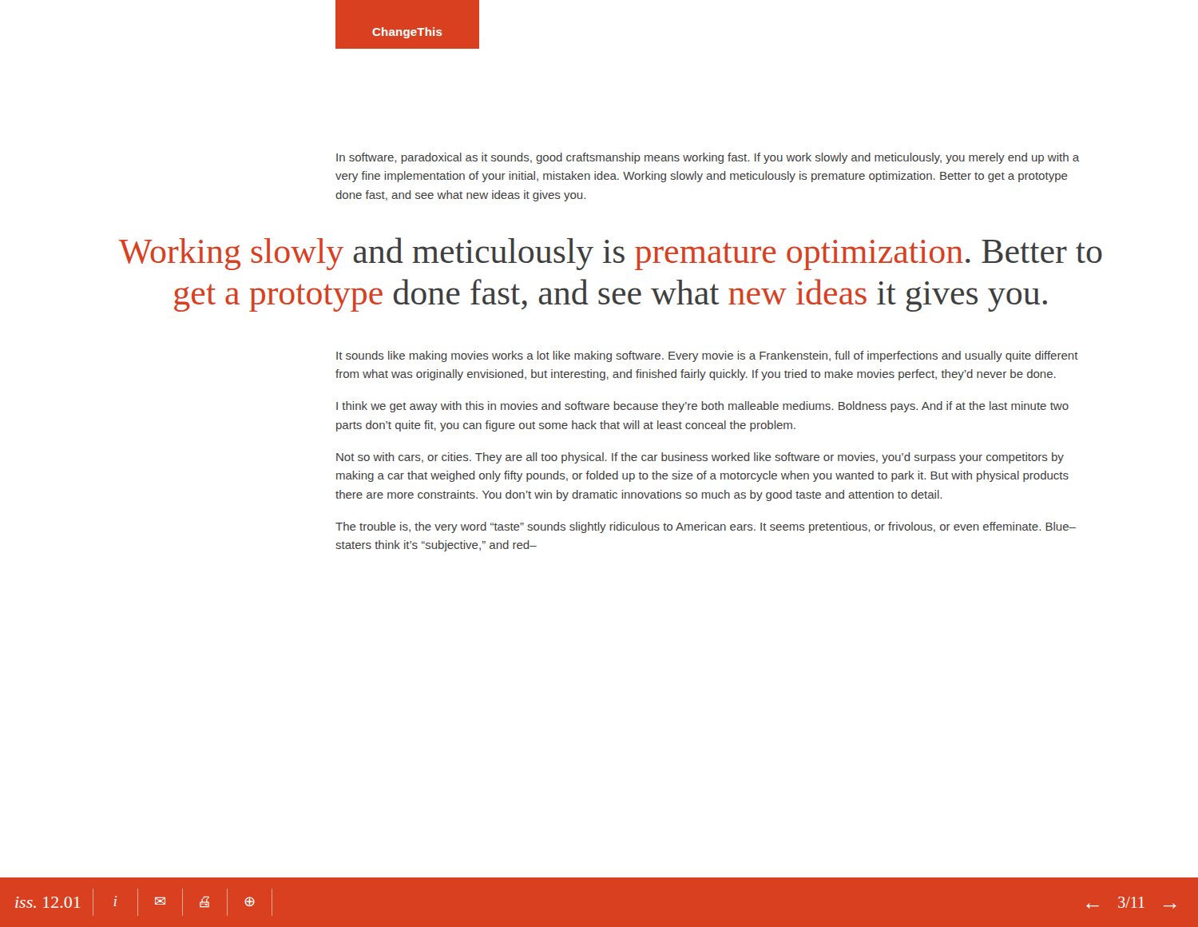ChangeThis
In software, paradoxical as it sounds, good craftsmanship means working fast. If you work slowly and meticulously, you merely end up with a very fine implementation of your initial, mistaken idea. Working slowly and meticulously is premature optimization. Better to get a prototype done fast, and see what new ideas it gives you.
Working slowly and meticulously is premature optimization. Better to get a prototype done fast, and see what new ideas it gives you.
It sounds like making movies works a lot like making software. Every movie is a Frankenstein, full of imperfections and usually quite different from what was originally envisioned, but interesting, and finished fairly quickly. If you tried to make movies perfect, they’d never be done.
I think we get away with this in movies and software because they’re both malleable mediums. Boldness pays. And if at the last minute two parts don’t quite fit, you can figure out some hack that will at least conceal the problem.
Not so with cars, or cities. They are all too physical. If the car business worked like software or movies, you’d surpass your competitors by making a car that weighed only fifty pounds, or folded up to the size of a motorcycle when you wanted to park it. But with physical products there are more constraints. You don’t win by dramatic innovations so much as by good taste and attention to detail.
The trouble is, the very word “taste” sounds slightly ridiculous to American ears. It seems pretentious, or frivolous, or even effeminate. Blue–staters think it’s “subjective,” and red–
iss. 12.01 i ✉ 🖨 ⊕
← 3/11 →